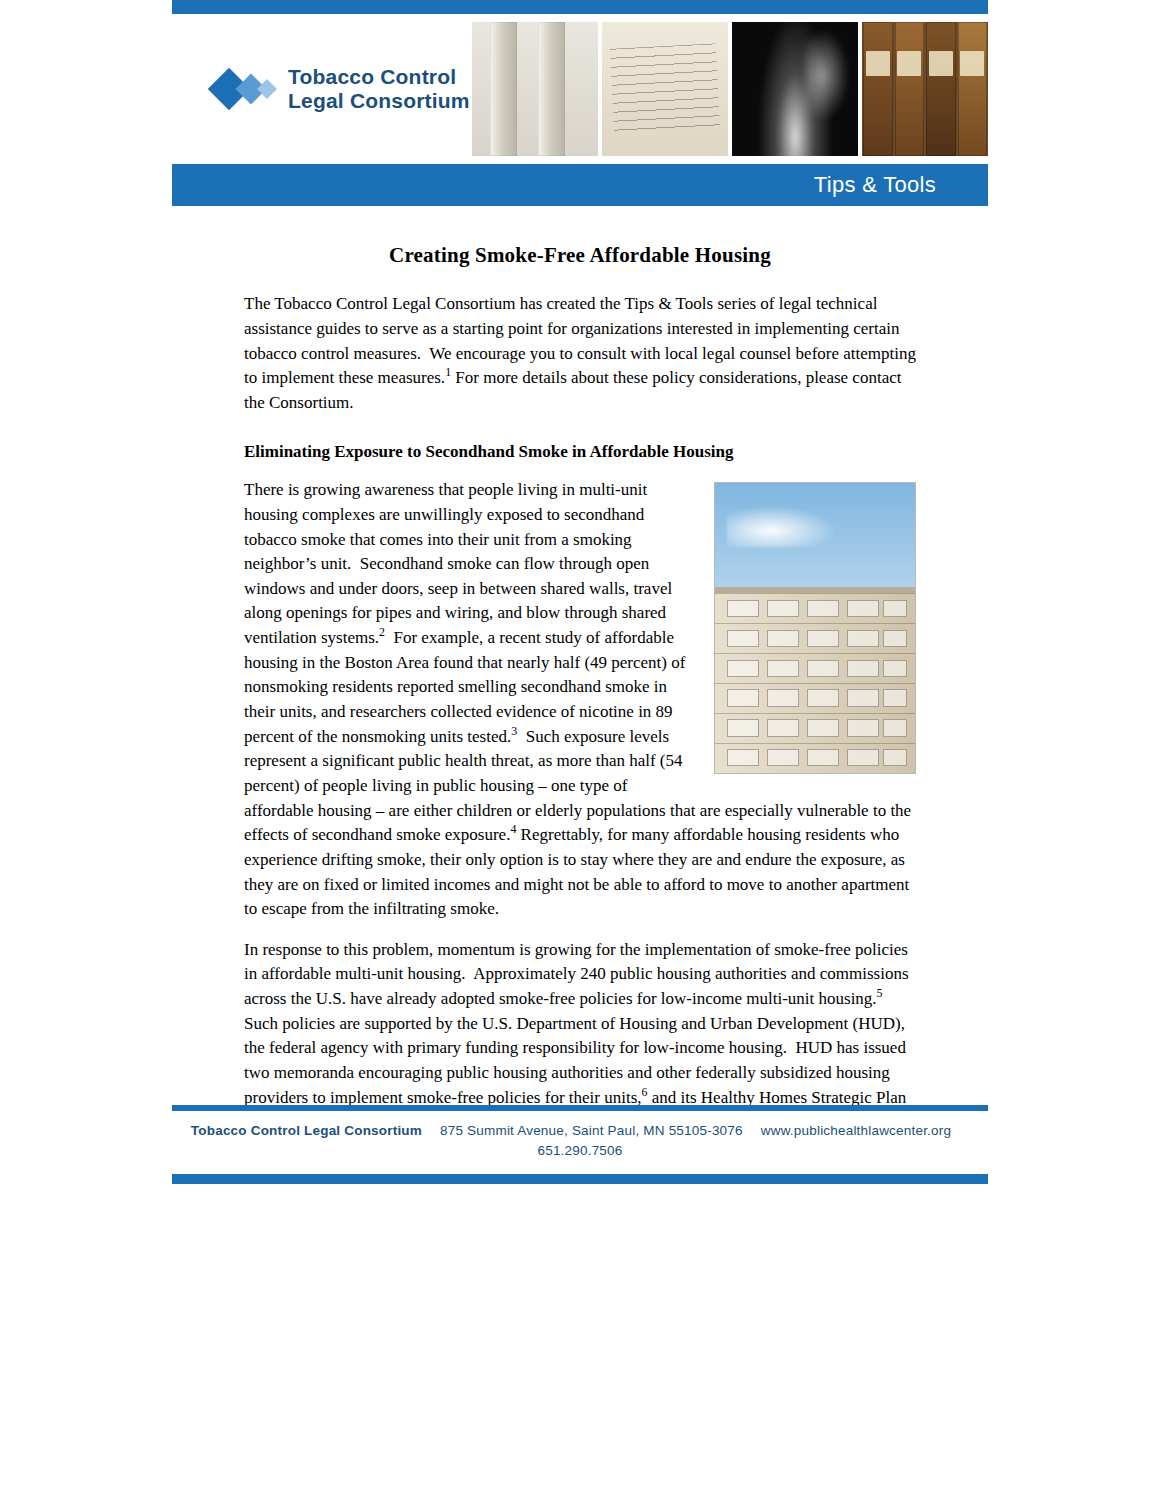Tobacco Control
Legal Consortium
Tips & Tools
Creating Smoke-Free Affordable Housing
The Tobacco Control Legal Consortium has created the Tips & Tools series of legal technical assistance guides to serve as a starting point for organizations interested in implementing certain tobacco control measures. We encourage you to consult with local legal counsel before attempting to implement these measures.1 For more details about these policy considerations, please contact the Consortium.
Eliminating Exposure to Secondhand Smoke in Affordable Housing
There is growing awareness that people living in multi-unit housing complexes are unwillingly exposed to secondhand tobacco smoke that comes into their unit from a smoking neighbor’s unit. Secondhand smoke can flow through open windows and under doors, seep in between shared walls, travel along openings for pipes and wiring, and blow through shared ventilation systems.2 For example, a recent study of affordable housing in the Boston Area found that nearly half (49 percent) of nonsmoking residents reported smelling secondhand smoke in their units, and researchers collected evidence of nicotine in 89 percent of the nonsmoking units tested.3 Such exposure levels represent a significant public health threat, as more than half (54 percent) of people living in public housing – one type of affordable housing – are either children or elderly populations that are especially vulnerable to the effects of secondhand smoke exposure.4 Regrettably, for many affordable housing residents who experience drifting smoke, their only option is to stay where they are and endure the exposure, as they are on fixed or limited incomes and might not be able to afford to move to another apartment to escape from the infiltrating smoke.
In response to this problem, momentum is growing for the implementation of smoke-free policies in affordable multi-unit housing. Approximately 240 public housing authorities and commissions across the U.S. have already adopted smoke-free policies for low-income multi-unit housing.5 Such policies are supported by the U.S. Department of Housing and Urban Development (HUD), the federal agency with primary funding responsibility for low-income housing. HUD has issued two memoranda encouraging public housing authorities and other federally subsidized housing providers to implement smoke-free policies for their units,6 and its Healthy Homes Strategic Plan promotes measures to eliminate secondhand smoke in the home environment.7 Likewise, the U.S. Surgeon General has prioritized smoke-free housing in a “Call to Action to Promote Healthy Homes.”8 The Department of Agriculture, and its Rural
Tobacco Control Legal Consortium 875 Summit Avenue, Saint Paul, MN 55105-3076 www.publichealthlawcenter.org 651.290.7506